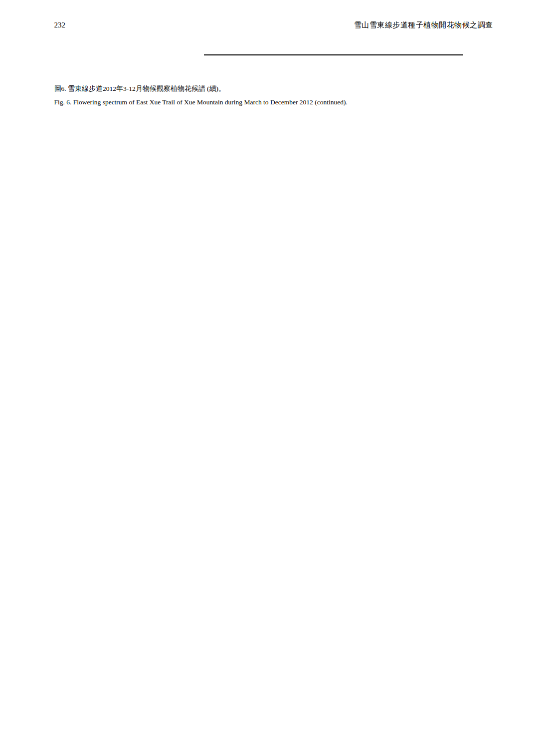232
雪山雪東線步道種子植物開花物候之調查
圖6. 雪東線步道2012年3-12月物候觀察植物花候譜 (續)。
Fig. 6. Flowering spectrum of East Xue Trail of Xue Mountain during March to December 2012 (continued).